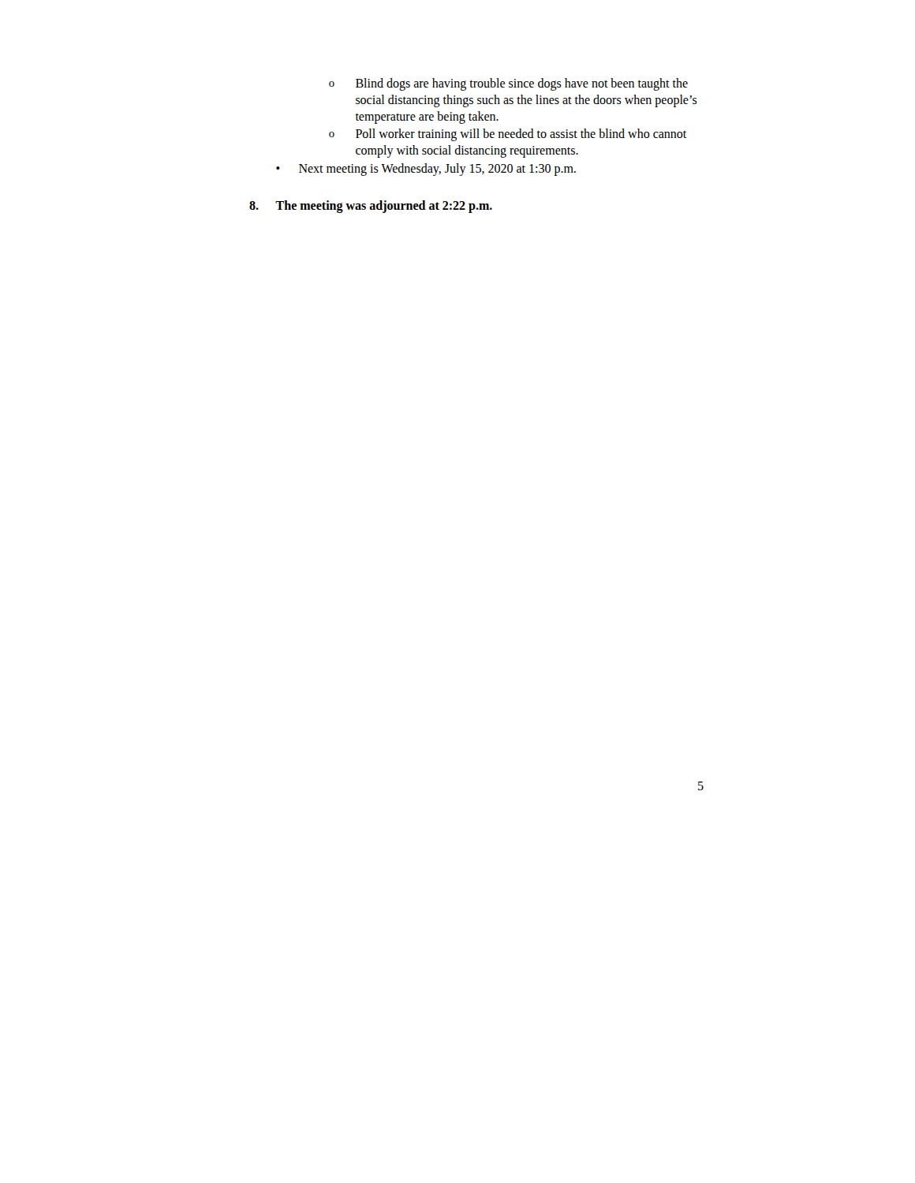Blind dogs are having trouble since dogs have not been taught the social distancing things such as the lines at the doors when people’s temperature are being taken.
Poll worker training will be needed to assist the blind who cannot comply with social distancing requirements.
Next meeting is Wednesday, July 15, 2020 at 1:30 p.m.
8. The meeting was adjourned at 2:22 p.m.
5